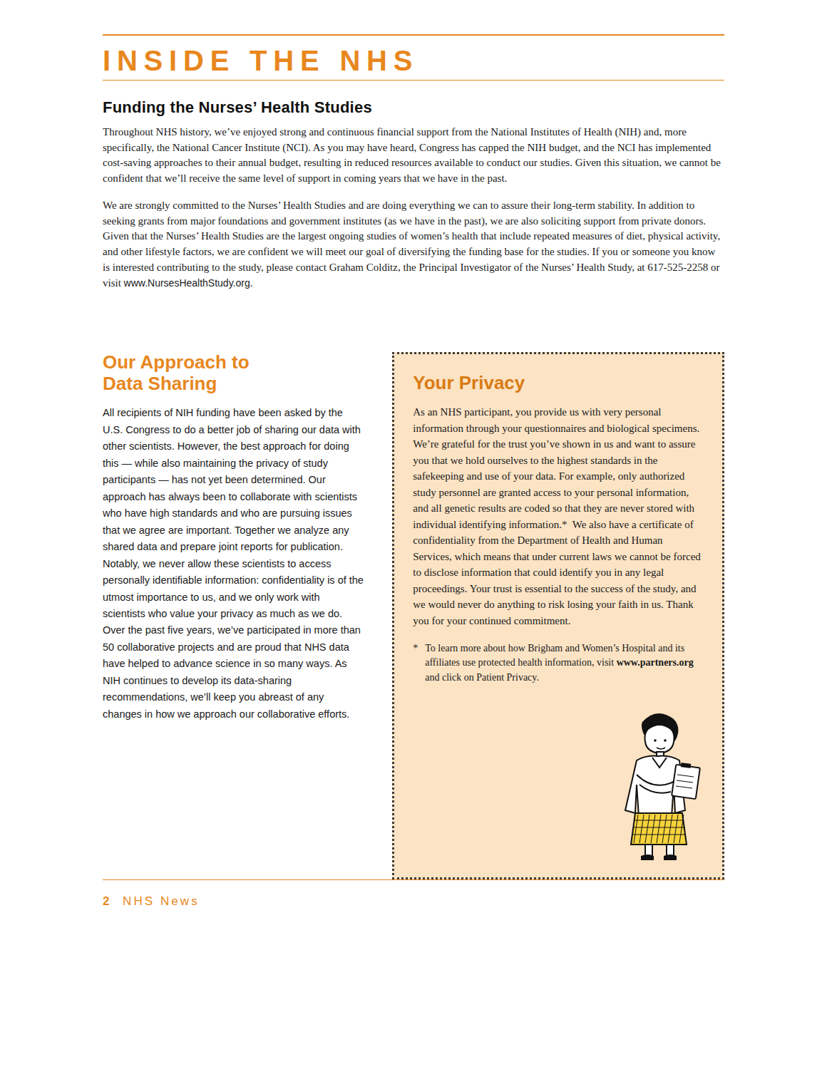INSIDE THE NHS
Funding the Nurses’ Health Studies
Throughout NHS history, we’ve enjoyed strong and continuous financial support from the National Institutes of Health (NIH) and, more specifically, the National Cancer Institute (NCI). As you may have heard, Congress has capped the NIH budget, and the NCI has implemented cost-saving approaches to their annual budget, resulting in reduced resources available to conduct our studies. Given this situation, we cannot be confident that we’ll receive the same level of support in coming years that we have in the past.
We are strongly committed to the Nurses’ Health Studies and are doing everything we can to assure their long-term stability. In addition to seeking grants from major foundations and government institutes (as we have in the past), we are also soliciting support from private donors. Given that the Nurses’ Health Studies are the largest ongoing studies of women’s health that include repeated measures of diet, physical activity, and other lifestyle factors, we are confident we will meet our goal of diversifying the funding base for the studies. If you or someone you know is interested contributing to the study, please contact Graham Colditz, the Principal Investigator of the Nurses’ Health Study, at 617-525-2258 or visit www.NursesHealthStudy.org.
Our Approach to
Data Sharing
All recipients of NIH funding have been asked by the U.S. Congress to do a better job of sharing our data with other scientists. However, the best approach for doing this — while also maintaining the privacy of study participants — has not yet been determined. Our approach has always been to collaborate with scientists who have high standards and who are pursuing issues that we agree are important. Together we analyze any shared data and prepare joint reports for publication. Notably, we never allow these scientists to access personally identifiable information: confidentiality is of the utmost importance to us, and we only work with scientists who value your privacy as much as we do. Over the past five years, we’ve participated in more than 50 collaborative projects and are proud that NHS data have helped to advance science in so many ways. As NIH continues to develop its data-sharing recommendations, we’ll keep you abreast of any changes in how we approach our collaborative efforts.
Your Privacy
As an NHS participant, you provide us with very personal information through your questionnaires and biological specimens. We’re grateful for the trust you’ve shown in us and want to assure you that we hold ourselves to the highest standards in the safekeeping and use of your data. For example, only authorized study personnel are granted access to your personal information, and all genetic results are coded so that they are never stored with individual identifying information.* We also have a certificate of confidentiality from the Department of Health and Human Services, which means that under current laws we cannot be forced to disclose information that could identify you in any legal proceedings. Your trust is essential to the success of the study, and we would never do anything to risk losing your faith in us. Thank you for your continued commitment.
* To learn more about how Brigham and Women’s Hospital and its affiliates use protected health information, visit www.partners.org and click on Patient Privacy.
2 NHS News